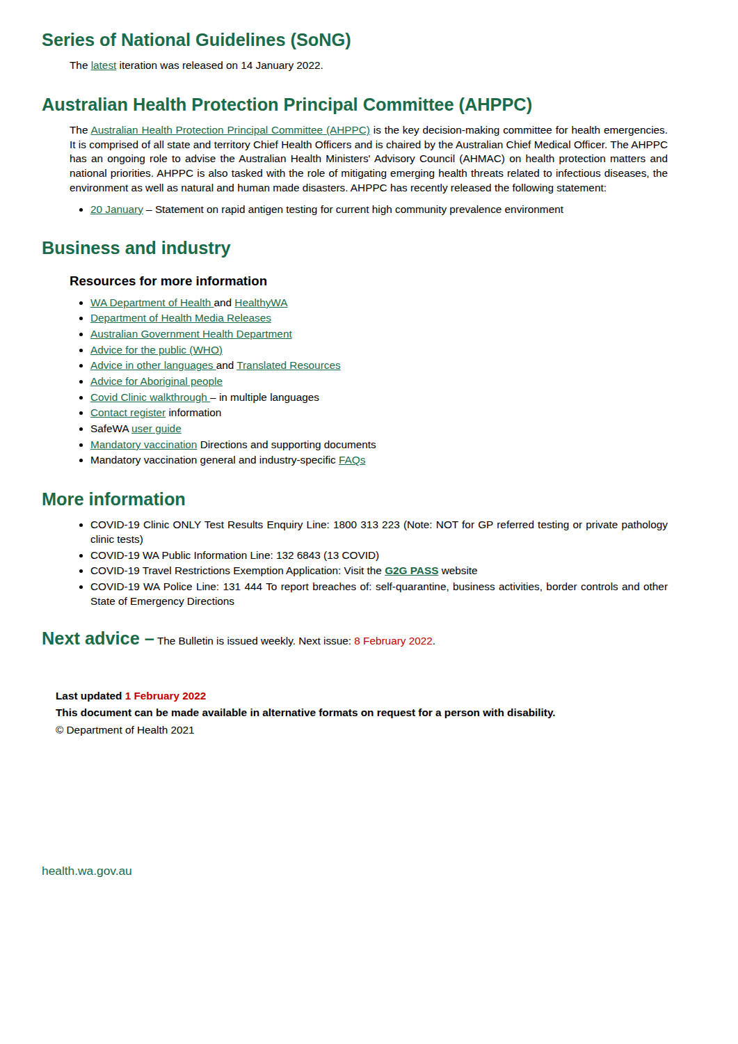Series of National Guidelines (SoNG)
The latest iteration was released on 14 January 2022.
Australian Health Protection Principal Committee (AHPPC)
The Australian Health Protection Principal Committee (AHPPC) is the key decision-making committee for health emergencies. It is comprised of all state and territory Chief Health Officers and is chaired by the Australian Chief Medical Officer. The AHPPC has an ongoing role to advise the Australian Health Ministers' Advisory Council (AHMAC) on health protection matters and national priorities. AHPPC is also tasked with the role of mitigating emerging health threats related to infectious diseases, the environment as well as natural and human made disasters. AHPPC has recently released the following statement:
20 January – Statement on rapid antigen testing for current high community prevalence environment
Business and industry
Resources for more information
WA Department of Health and HealthyWA
Department of Health Media Releases
Australian Government Health Department
Advice for the public (WHO)
Advice in other languages and Translated Resources
Advice for Aboriginal people
Covid Clinic walkthrough – in multiple languages
Contact register information
SafeWA user guide
Mandatory vaccination Directions and supporting documents
Mandatory vaccination general and industry-specific FAQs
More information
COVID-19 Clinic ONLY Test Results Enquiry Line: 1800 313 223 (Note: NOT for GP referred testing or private pathology clinic tests)
COVID-19 WA Public Information Line: 132 6843 (13 COVID)
COVID-19 Travel Restrictions Exemption Application: Visit the G2G PASS website
COVID-19 WA Police Line: 131 444 To report breaches of: self-quarantine, business activities, border controls and other State of Emergency Directions
Next advice –
The Bulletin is issued weekly. Next issue: 8 February 2022.
Last updated 1 February 2022
This document can be made available in alternative formats on request for a person with disability.
© Department of Health 2021
health.wa.gov.au